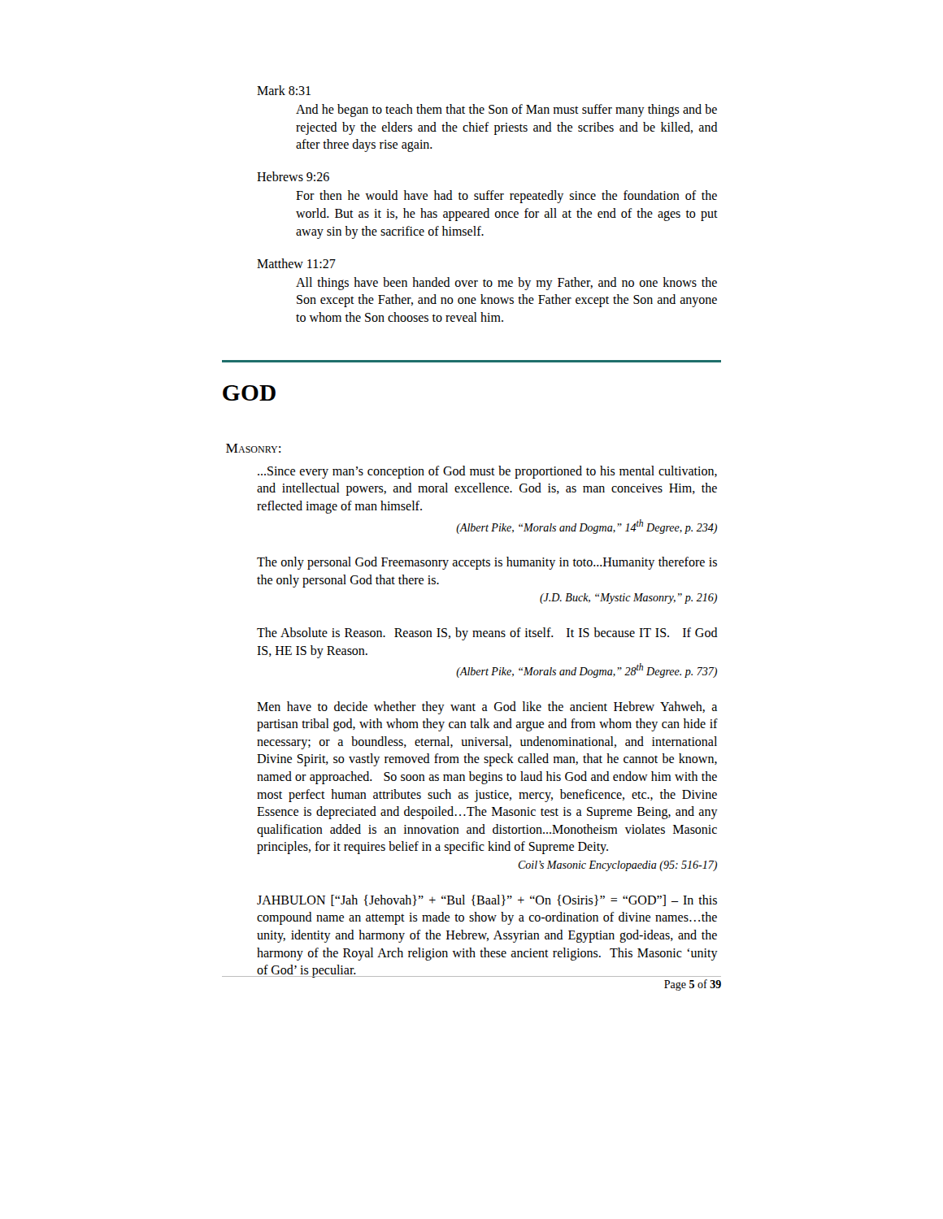Mark 8:31
And he began to teach them that the Son of Man must suffer many things and be rejected by the elders and the chief priests and the scribes and be killed, and after three days rise again.
Hebrews 9:26
For then he would have had to suffer repeatedly since the foundation of the world. But as it is, he has appeared once for all at the end of the ages to put away sin by the sacrifice of himself.
Matthew 11:27
All things have been handed over to me by my Father, and no one knows the Son except the Father, and no one knows the Father except the Son and anyone to whom the Son chooses to reveal him.
GOD
Masonry:
...Since every man’s conception of God must be proportioned to his mental cultivation, and intellectual powers, and moral excellence. God is, as man conceives Him, the reflected image of man himself.
(Albert Pike, “Morals and Dogma,” 14th Degree, p. 234)
The only personal God Freemasonry accepts is humanity in toto...Humanity therefore is the only personal God that there is.
(J.D. Buck, “Mystic Masonry,” p. 216)
The Absolute is Reason. Reason IS, by means of itself. It IS because IT IS. If God IS, HE IS by Reason.
(Albert Pike, “Morals and Dogma,” 28th Degree. p. 737)
Men have to decide whether they want a God like the ancient Hebrew Yahweh, a partisan tribal god, with whom they can talk and argue and from whom they can hide if necessary; or a boundless, eternal, universal, undenominational, and international Divine Spirit, so vastly removed from the speck called man, that he cannot be known, named or approached. So soon as man begins to laud his God and endow him with the most perfect human attributes such as justice, mercy, beneficence, etc., the Divine Essence is depreciated and despoiled…The Masonic test is a Supreme Being, and any qualification added is an innovation and distortion...Monotheism violates Masonic principles, for it requires belief in a specific kind of Supreme Deity.
Coil’s Masonic Encyclopaedia (95: 516-17)
JAHBULON [“Jah {Jehovah}” + “Bul {Baal}” + “On {Osiris}” = “GOD”] – In this compound name an attempt is made to show by a co-ordination of divine names…the unity, identity and harmony of the Hebrew, Assyrian and Egyptian god-ideas, and the harmony of the Royal Arch religion with these ancient religions. This Masonic ‘unity of God’ is peculiar.
Page 5 of 39